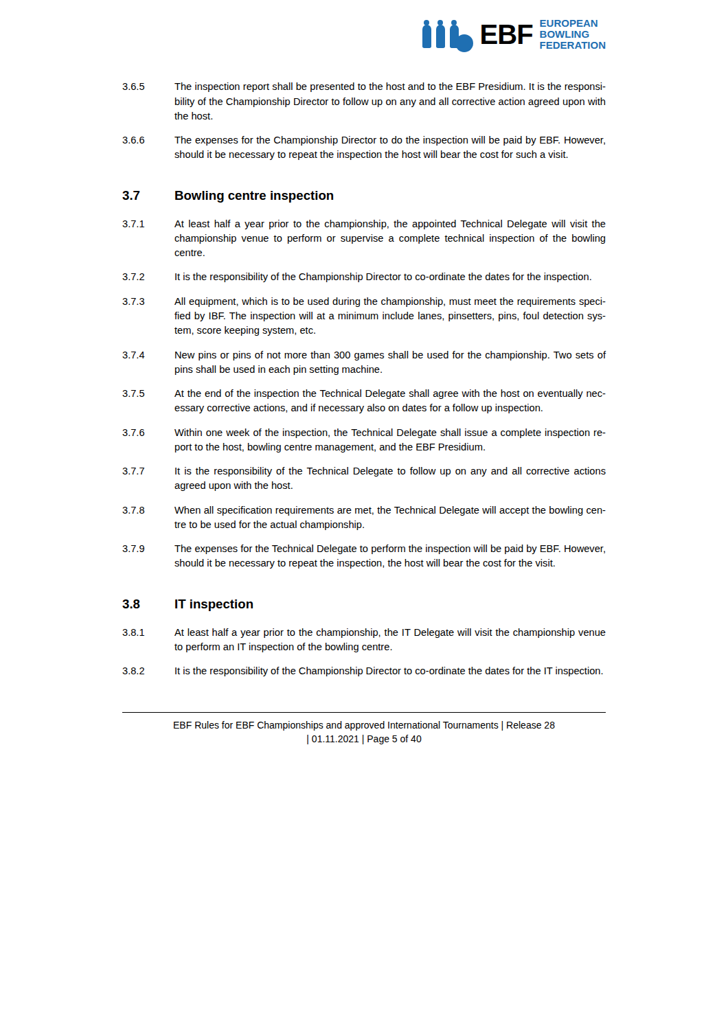EBF EUROPEAN BOWLING FEDERATION
3.6.5
The inspection report shall be presented to the host and to the EBF Presidium. It is the responsibility of the Championship Director to follow up on any and all corrective action agreed upon with the host.
3.6.6
The expenses for the Championship Director to do the inspection will be paid by EBF. However, should it be necessary to repeat the inspection the host will bear the cost for such a visit.
3.7 Bowling centre inspection
3.7.1
At least half a year prior to the championship, the appointed Technical Delegate will visit the championship venue to perform or supervise a complete technical inspection of the bowling centre.
3.7.2
It is the responsibility of the Championship Director to co-ordinate the dates for the inspection.
3.7.3
All equipment, which is to be used during the championship, must meet the requirements specified by IBF. The inspection will at a minimum include lanes, pinsetters, pins, foul detection system, score keeping system, etc.
3.7.4
New pins or pins of not more than 300 games shall be used for the championship. Two sets of pins shall be used in each pin setting machine.
3.7.5
At the end of the inspection the Technical Delegate shall agree with the host on eventually necessary corrective actions, and if necessary also on dates for a follow up inspection.
3.7.6
Within one week of the inspection, the Technical Delegate shall issue a complete inspection report to the host, bowling centre management, and the EBF Presidium.
3.7.7
It is the responsibility of the Technical Delegate to follow up on any and all corrective actions agreed upon with the host.
3.7.8
When all specification requirements are met, the Technical Delegate will accept the bowling centre to be used for the actual championship.
3.7.9
The expenses for the Technical Delegate to perform the inspection will be paid by EBF. However, should it be necessary to repeat the inspection, the host will bear the cost for the visit.
3.8 IT inspection
3.8.1
At least half a year prior to the championship, the IT Delegate will visit the championship venue to perform an IT inspection of the bowling centre.
3.8.2
It is the responsibility of the Championship Director to co-ordinate the dates for the IT inspection.
EBF Rules for EBF Championships and approved International Tournaments | Release 28
| 01.11.2021 | Page 5 of 40